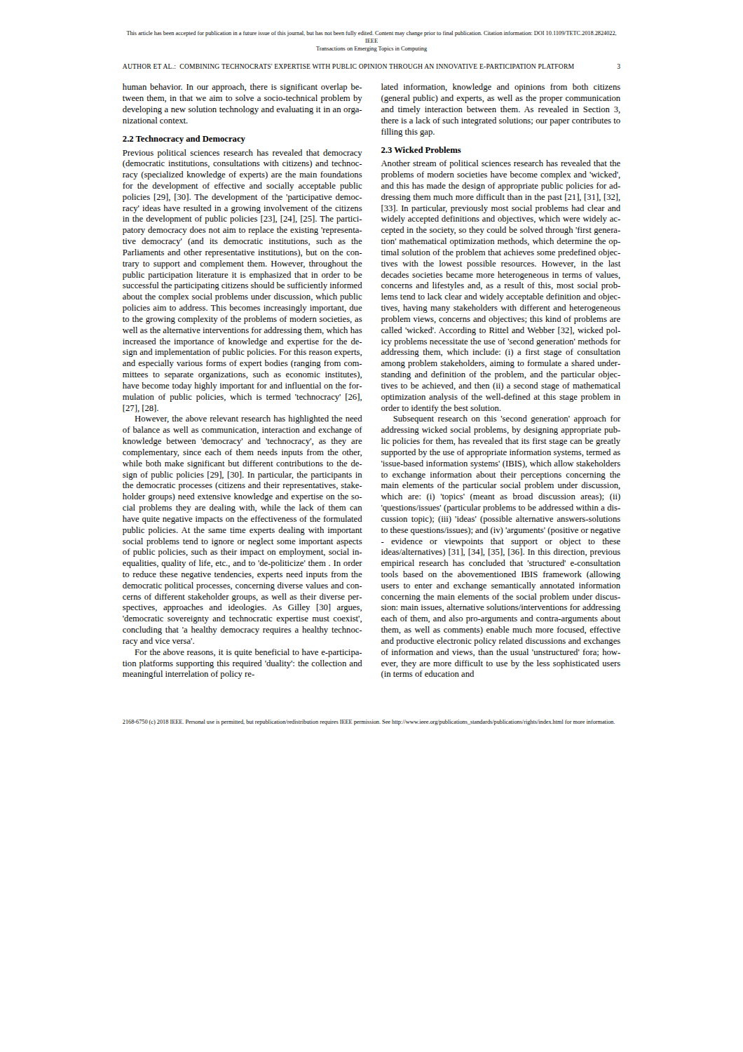This article has been accepted for publication in a future issue of this journal, but has not been fully edited. Content may change prior to final publication. Citation information: DOI 10.1109/TETC.2018.2824022, IEEE
Transactions on Emerging Topics in Computing
AUTHOR ET AL.: COMBINING TECHNOCRATS' EXPERTISE WITH PUBLIC OPINION THROUGH AN INNOVATIVE E-PARTICIPATION PLATFORM 3
human behavior. In our approach, there is significant overlap between them, in that we aim to solve a socio-technical problem by developing a new solution technology and evaluating it in an organizational context.
2.2 Technocracy and Democracy
Previous political sciences research has revealed that democracy (democratic institutions, consultations with citizens) and technocracy (specialized knowledge of experts) are the main foundations for the development of effective and socially acceptable public policies [29], [30]. The development of the 'participative democracy' ideas have resulted in a growing involvement of the citizens in the development of public policies [23], [24], [25]. The participatory democracy does not aim to replace the existing 'representative democracy' (and its democratic institutions, such as the Parliaments and other representative institutions), but on the contrary to support and complement them. However, throughout the public participation literature it is emphasized that in order to be successful the participating citizens should be sufficiently informed about the complex social problems under discussion, which public policies aim to address. This becomes increasingly important, due to the growing complexity of the problems of modern societies, as well as the alternative interventions for addressing them, which has increased the importance of knowledge and expertise for the design and implementation of public policies. For this reason experts, and especially various forms of expert bodies (ranging from committees to separate organizations, such as economic institutes), have become today highly important for and influential on the formulation of public policies, which is termed 'technocracy' [26], [27], [28].
However, the above relevant research has highlighted the need of balance as well as communication, interaction and exchange of knowledge between 'democracy' and 'technocracy', as they are complementary, since each of them needs inputs from the other, while both make significant but different contributions to the design of public policies [29], [30]. In particular, the participants in the democratic processes (citizens and their representatives, stakeholder groups) need extensive knowledge and expertise on the social problems they are dealing with, while the lack of them can have quite negative impacts on the effectiveness of the formulated public policies. At the same time experts dealing with important social problems tend to ignore or neglect some important aspects of public policies, such as their impact on employment, social inequalities, quality of life, etc., and to 'de-politicize' them . In order to reduce these negative tendencies, experts need inputs from the democratic political processes, concerning diverse values and concerns of different stakeholder groups, as well as their diverse perspectives, approaches and ideologies. As Gilley [30] argues, 'democratic sovereignty and technocratic expertise must coexist', concluding that 'a healthy democracy requires a healthy technocracy and vice versa'.
For the above reasons, it is quite beneficial to have e-participation platforms supporting this required 'duality': the collection and meaningful interrelation of policy re-
lated information, knowledge and opinions from both citizens (general public) and experts, as well as the proper communication and timely interaction between them. As revealed in Section 3, there is a lack of such integrated solutions; our paper contributes to filling this gap.
2.3 Wicked Problems
Another stream of political sciences research has revealed that the problems of modern societies have become complex and 'wicked', and this has made the design of appropriate public policies for addressing them much more difficult than in the past [21], [31], [32], [33]. In particular, previously most social problems had clear and widely accepted definitions and objectives, which were widely accepted in the society, so they could be solved through 'first generation' mathematical optimization methods, which determine the optimal solution of the problem that achieves some predefined objectives with the lowest possible resources. However, in the last decades societies became more heterogeneous in terms of values, concerns and lifestyles and, as a result of this, most social problems tend to lack clear and widely acceptable definition and objectives, having many stakeholders with different and heterogeneous problem views, concerns and objectives; this kind of problems are called 'wicked'. According to Rittel and Webber [32], wicked policy problems necessitate the use of 'second generation' methods for addressing them, which include: (i) a first stage of consultation among problem stakeholders, aiming to formulate a shared understanding and definition of the problem, and the particular objectives to be achieved, and then (ii) a second stage of mathematical optimization analysis of the well-defined at this stage problem in order to identify the best solution.
Subsequent research on this 'second generation' approach for addressing wicked social problems, by designing appropriate public policies for them, has revealed that its first stage can be greatly supported by the use of appropriate information systems, termed as 'issue-based information systems' (IBIS), which allow stakeholders to exchange information about their perceptions concerning the main elements of the particular social problem under discussion, which are: (i) 'topics' (meant as broad discussion areas); (ii) 'questions/issues' (particular problems to be addressed within a discussion topic); (iii) 'ideas' (possible alternative answers-solutions to these questions/issues); and (iv) 'arguments' (positive or negative - evidence or viewpoints that support or object to these ideas/alternatives) [31], [34], [35], [36]. In this direction, previous empirical research has concluded that 'structured' e-consultation tools based on the abovementioned IBIS framework (allowing users to enter and exchange semantically annotated information concerning the main elements of the social problem under discussion: main issues, alternative solutions/interventions for addressing each of them, and also pro-arguments and contra-arguments about them, as well as comments) enable much more focused, effective and productive electronic policy related discussions and exchanges of information and views, than the usual 'unstructured' fora; however, they are more difficult to use by the less sophisticated users (in terms of education and
2168-6750 (c) 2018 IEEE. Personal use is permitted, but republication/redistribution requires IEEE permission. See http://www.ieee.org/publications_standards/publications/rights/index.html for more information.